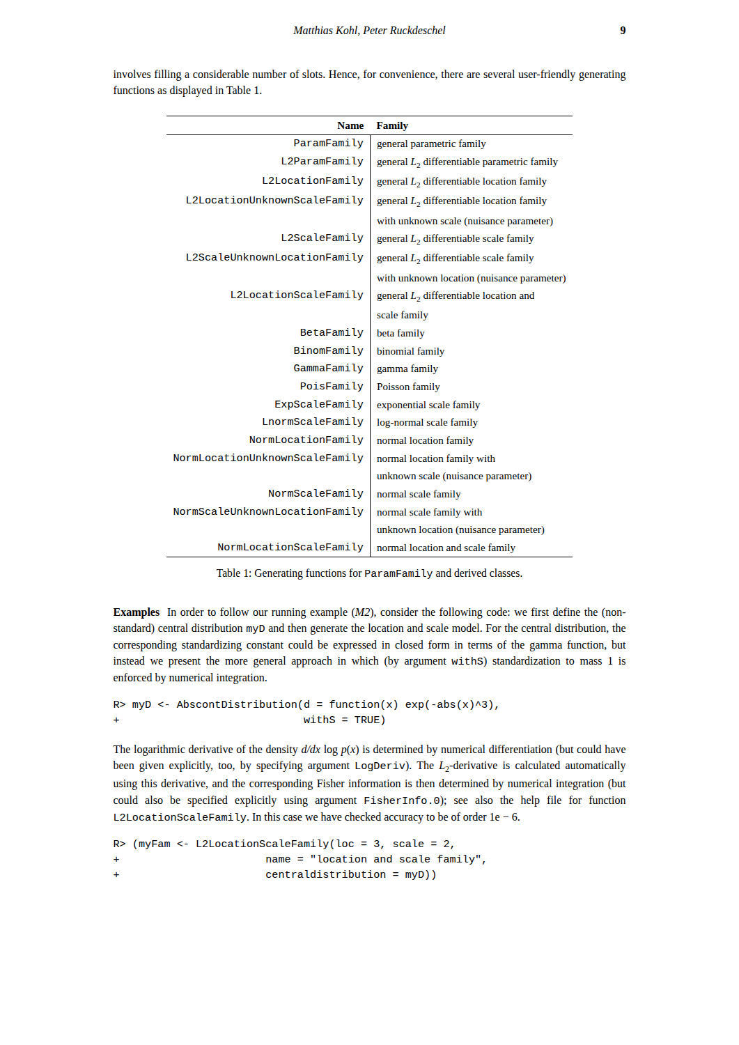Matthias Kohl, Peter Ruckdeschel 9
involves filling a considerable number of slots. Hence, for convenience, there are several user-friendly generating functions as displayed in Table 1.
| Name | Family |
| --- | --- |
| ParamFamily | general parametric family |
| L2ParamFamily | general L 2 differentiable parametric family |
| L2LocationFamily | general L 2 differentiable location family |
| L2LocationUnknownScaleFamily | general L 2 differentiable location family |
| | with unknown scale (nuisance parameter) |
| L2ScaleFamily | general L 2 differentiable scale family |
| L2ScaleUnknownLocationFamily | general L 2 differentiable scale family |
| | with unknown location (nuisance parameter) |
| L2LocationScaleFamily | general L 2 differentiable location and |
| | scale family |
| BetaFamily | beta family |
| BinomFamily | binomial family |
| GammaFamily | gamma family |
| PoisFamily | Poisson family |
| ExpScaleFamily | exponential scale family |
| LnormScaleFamily | log-normal scale family |
| NormLocationFamily | normal location family |
| NormLocationUnknownScaleFamily | normal location family with |
| | unknown scale (nuisance parameter) |
| NormScaleFamily | normal scale family |
| NormScaleUnknownLocationFamily | normal scale family with |
| | unknown location (nuisance parameter) |
| NormLocationScaleFamily | normal location and scale family |
Table 1: Generating functions for ParamFamily and derived classes.
Examples In order to follow our running example (M2), consider the following code: we first define the (non-standard) central distribution myD and then generate the location and scale model. For the central distribution, the corresponding standardizing constant could be expressed in closed form in terms of the gamma function, but instead we present the more general approach in which (by argument withS) standardization to mass 1 is enforced by numerical integration.
R> myD <- AbscontDistribution(d = function(x) exp(-abs(x)^3),
+                             withS = TRUE)
The logarithmic derivative of the density d/dx log p(x) is determined by numerical differentiation (but could have been given explicitly, too, by specifying argument LogDeriv). The L2-derivative is calculated automatically using this derivative, and the corresponding Fisher information is then determined by numerical integration (but could also be specified explicitly using argument FisherInfo.0); see also the help file for function L2LocationScaleFamily. In this case we have checked accuracy to be of order 1e − 6.
R> (myFam <- L2LocationScaleFamily(loc = 3, scale = 2,
+                       name = "location and scale family",
+                       centraldistribution = myD))